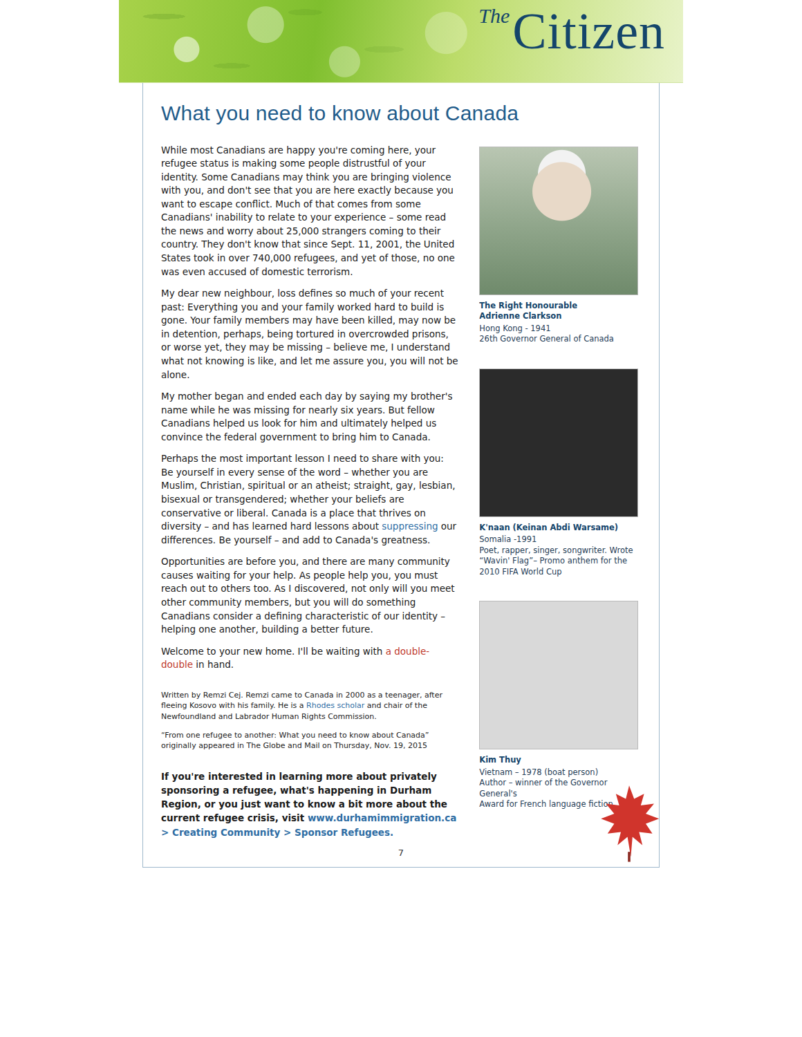The Citizen
What you need to know about Canada
While most Canadians are happy you're coming here, your refugee status is making some people distrustful of your identity. Some Canadians may think you are bringing violence with you, and don't see that you are here exactly because you want to escape conflict. Much of that comes from some Canadians' inability to relate to your experience – some read the news and worry about 25,000 strangers coming to their country. They don't know that since Sept. 11, 2001, the United States took in over 740,000 refugees, and yet of those, no one was even accused of domestic terrorism.
My dear new neighbour, loss defines so much of your recent past: Everything you and your family worked hard to build is gone. Your family members may have been killed, may now be in detention, perhaps, being tortured in overcrowded prisons, or worse yet, they may be missing – believe me, I understand what not knowing is like, and let me assure you, you will not be alone.
My mother began and ended each day by saying my brother's name while he was missing for nearly six years. But fellow Canadians helped us look for him and ultimately helped us convince the federal government to bring him to Canada.
Perhaps the most important lesson I need to share with you: Be yourself in every sense of the word – whether you are Muslim, Christian, spiritual or an atheist; straight, gay, lesbian, bisexual or transgendered; whether your beliefs are conservative or liberal. Canada is a place that thrives on diversity – and has learned hard lessons about suppressing our differences. Be yourself – and add to Canada's greatness.
Opportunities are before you, and there are many community causes waiting for your help. As people help you, you must reach out to others too. As I discovered, not only will you meet other community members, but you will do something Canadians consider a defining characteristic of our identity – helping one another, building a better future.
Welcome to your new home. I'll be waiting with a double-double in hand.
Written by Remzi Cej. Remzi came to Canada in 2000 as a teenager, after fleeing Kosovo with his family. He is a Rhodes scholar and chair of the Newfoundland and Labrador Human Rights Commission.
“From one refugee to another: What you need to know about Canada” originally appeared in The Globe and Mail on Thursday, Nov. 19, 2015
If you're interested in learning more about privately sponsoring a refugee, what's happening in Durham Region, or you just want to know a bit more about the current refugee crisis, visit www.durhamimmigration.ca > Creating Community > Sponsor Refugees.
The Right Honourable
Adrienne Clarkson Hong Kong - 1941
26th Governor General of Canada
K'naan (Keinan Abdi Warsame) Somalia -1991
Poet, rapper, singer, songwriter. Wrote “Wavin' Flag”– Promo anthem for the 2010 FIFA World Cup
Kim Thuy Vietnam – 1978 (boat person)
Author – winner of the Governor General's
Award for French language fiction
7